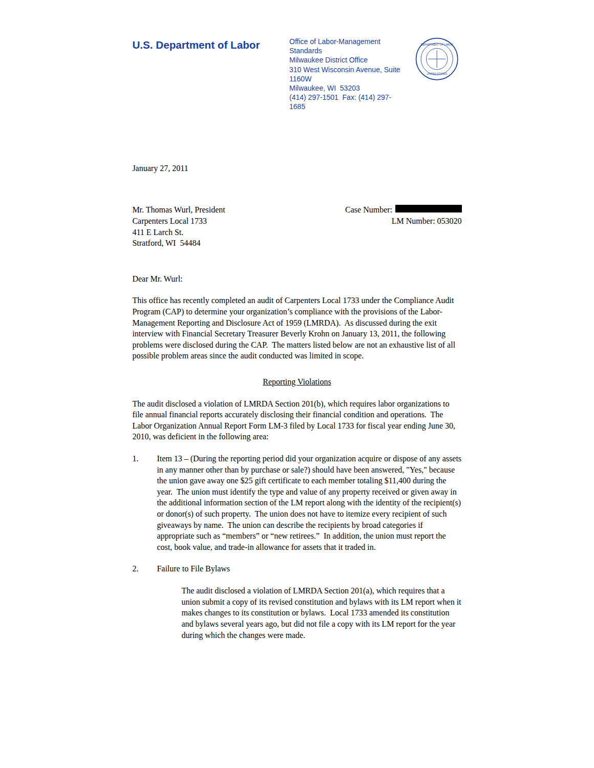U.S. Department of Labor
Office of Labor-Management Standards
Milwaukee District Office
310 West Wisconsin Avenue, Suite 1160W
Milwaukee, WI 53203
(414) 297-1501 Fax: (414) 297-1685
DEPARTMENT OF LABOR UNITED STATES
January 27, 2011
Mr. Thomas Wurl, President Carpenters Local 1733 411 E Larch St. Stratford, WI 54484
Case Number:
LM Number: 053020
Dear Mr. Wurl:
This office has recently completed an audit of Carpenters Local 1733 under the Compliance Audit Program (CAP) to determine your organization’s compliance with the provisions of the Labor-Management Reporting and Disclosure Act of 1959 (LMRDA). As discussed during the exit interview with Financial Secretary Treasurer Beverly Krohn on January 13, 2011, the following problems were disclosed during the CAP. The matters listed below are not an exhaustive list of all possible problem areas since the audit conducted was limited in scope.
Reporting Violations
The audit disclosed a violation of LMRDA Section 201(b), which requires labor organizations to file annual financial reports accurately disclosing their financial condition and operations. The Labor Organization Annual Report Form LM-3 filed by Local 1733 for fiscal year ending June 30, 2010, was deficient in the following area:
1. Item 13 – (During the reporting period did your organization acquire or dispose of any assets in any manner other than by purchase or sale?) should have been answered, "Yes," because the union gave away one $25 gift certificate to each member totaling $11,400 during the year. The union must identify the type and value of any property received or given away in the additional information section of the LM report along with the identity of the recipient(s) or donor(s) of such property. The union does not have to itemize every recipient of such giveaways by name. The union can describe the recipients by broad categories if appropriate such as “members” or “new retirees.” In addition, the union must report the cost, book value, and trade-in allowance for assets that it traded in.
2.
Failure to File Bylaws
The audit disclosed a violation of LMRDA Section 201(a), which requires that a union submit a copy of its revised constitution and bylaws with its LM report when it makes changes to its constitution or bylaws. Local 1733 amended its constitution and bylaws several years ago, but did not file a copy with its LM report for the year during which the changes were made.